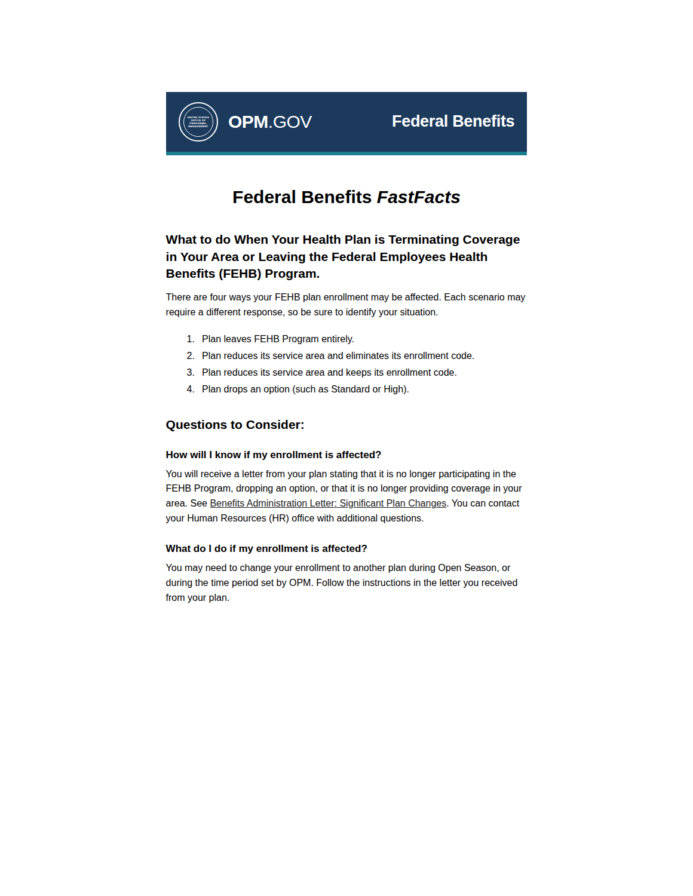United States Office of Personnel Management
OPM.GOV
Federal Benefits
Federal Benefits FastFacts
What to do When Your Health Plan is Terminating Coverage in Your Area or Leaving the Federal Employees Health Benefits (FEHB) Program.
There are four ways your FEHB plan enrollment may be affected. Each scenario may require a different response, so be sure to identify your situation.
Plan leaves FEHB Program entirely.
Plan reduces its service area and eliminates its enrollment code.
Plan reduces its service area and keeps its enrollment code.
Plan drops an option (such as Standard or High).
Questions to Consider:
How will I know if my enrollment is affected?
You will receive a letter from your plan stating that it is no longer participating in the FEHB Program, dropping an option, or that it is no longer providing coverage in your area. See Benefits Administration Letter: Significant Plan Changes. You can contact your Human Resources (HR) office with additional questions.
What do I do if my enrollment is affected?
You may need to change your enrollment to another plan during Open Season, or during the time period set by OPM. Follow the instructions in the letter you received from your plan.